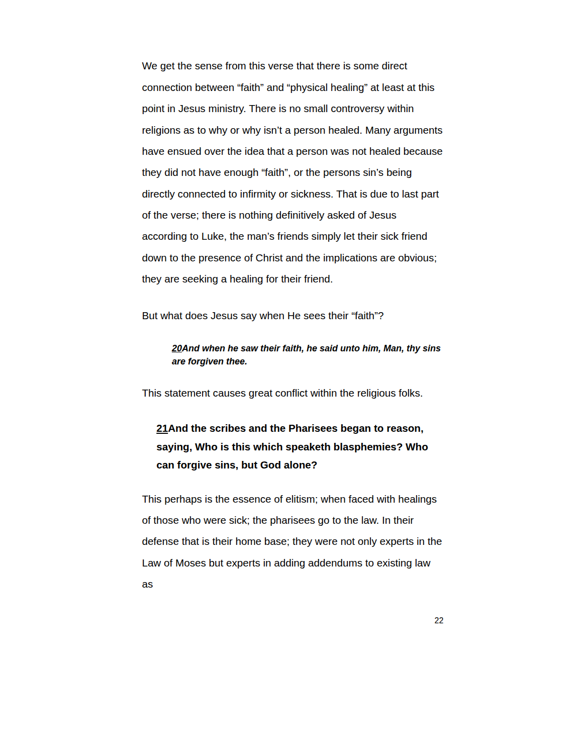We get the sense from this verse that there is some direct connection between “faith” and “physical healing” at least at this point in Jesus ministry. There is no small controversy within religions as to why or why isn’t a person healed. Many arguments have ensued over the idea that a person was not healed because they did not have enough “faith”, or the persons sin’s being directly connected to infirmity or sickness. That is due to last part of the verse; there is nothing definitively asked of Jesus according to Luke, the man’s friends simply let their sick friend down to the presence of Christ and the implications are obvious; they are seeking a healing for their friend.
But what does Jesus say when He sees their “faith”?
20 And when he saw their faith, he said unto him, Man, thy sins are forgiven thee.
This statement causes great conflict within the religious folks.
21 And the scribes and the Pharisees began to reason, saying, Who is this which speaketh blasphemies? Who can forgive sins, but God alone?
This perhaps is the essence of elitism; when faced with healings of those who were sick; the pharisees go to the law. In their defense that is their home base; they were not only experts in the Law of Moses but experts in adding addendums to existing law as
22